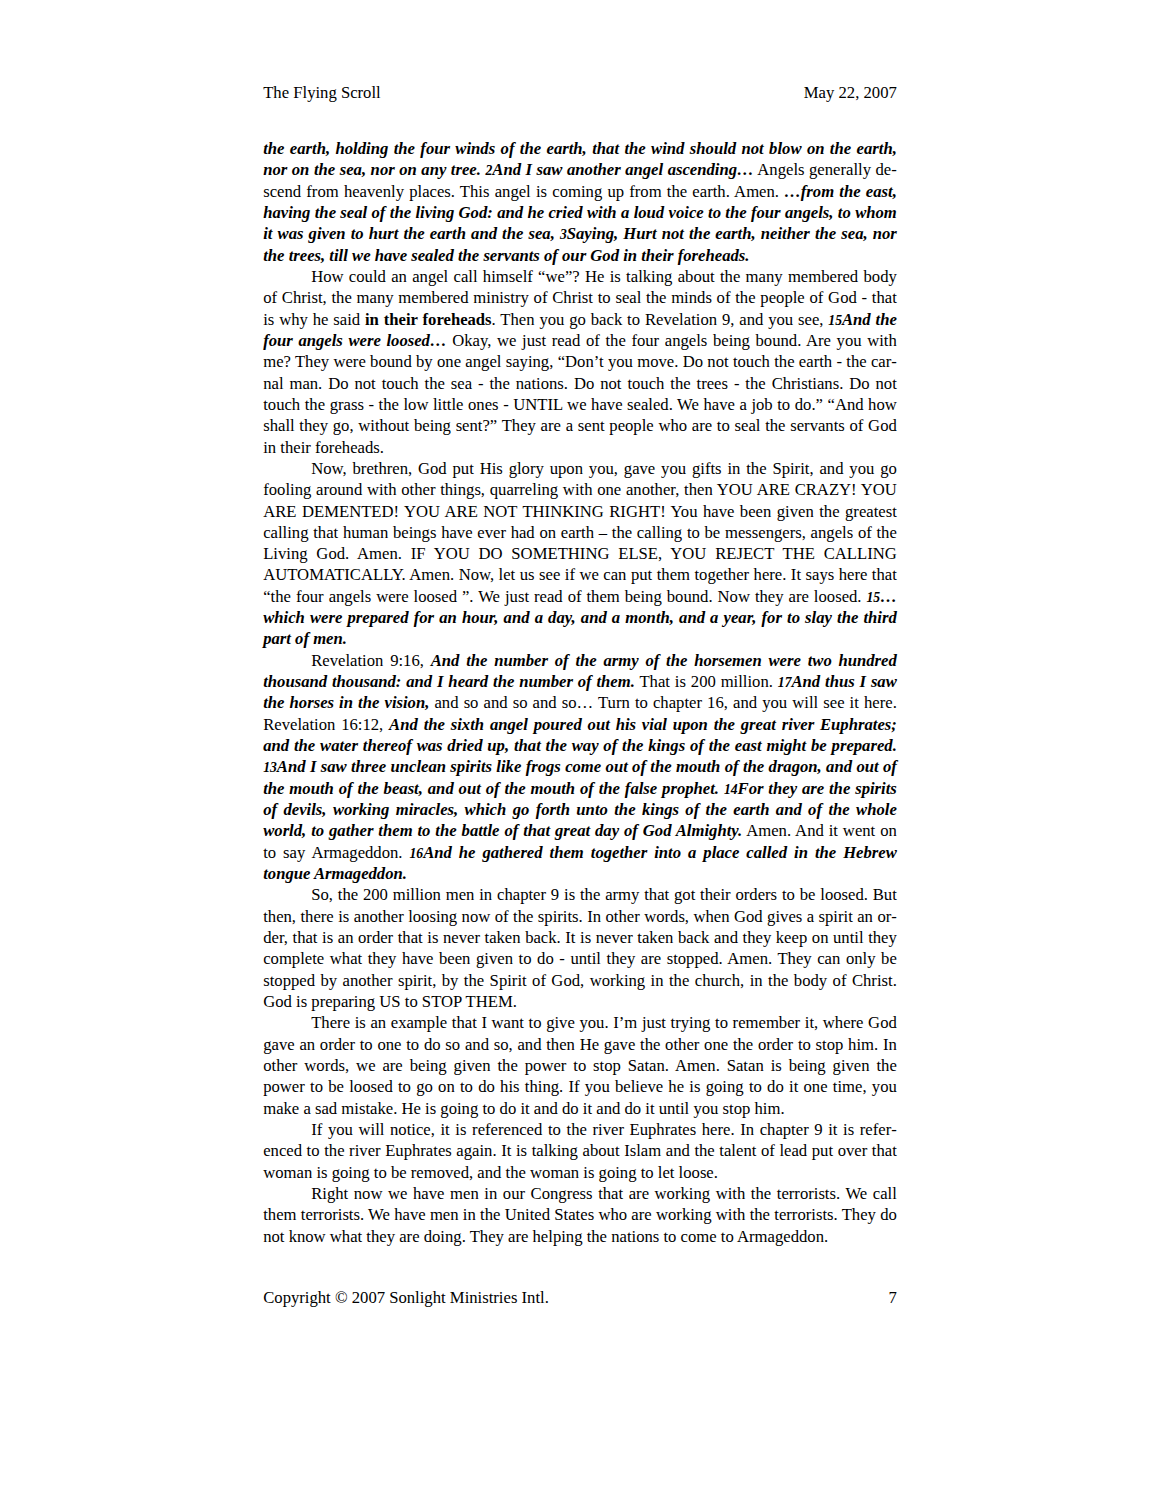The Flying Scroll
May 22, 2007
the earth, holding the four winds of the earth, that the wind should not blow on the earth, nor on the sea, nor on any tree. 2 And I saw another angel ascending… Angels generally descend from heavenly places. This angel is coming up from the earth. Amen. …from the east, having the seal of the living God: and he cried with a loud voice to the four angels, to whom it was given to hurt the earth and the sea, 3 Saying, Hurt not the earth, neither the sea, nor the trees, till we have sealed the servants of our God in their foreheads.
How could an angel call himself “we”? He is talking about the many membered body of Christ, the many membered ministry of Christ to seal the minds of the people of God - that is why he said in their foreheads. Then you go back to Revelation 9, and you see, 15 And the four angels were loosed… Okay, we just read of the four angels being bound. Are you with me? They were bound by one angel saying, “Don’t you move. Do not touch the earth - the carnal man. Do not touch the sea - the nations. Do not touch the trees - the Christians. Do not touch the grass - the low little ones - UNTIL we have sealed. We have a job to do.” “And how shall they go, without being sent?” They are a sent people who are to seal the servants of God in their foreheads.
Now, brethren, God put His glory upon you, gave you gifts in the Spirit, and you go fooling around with other things, quarreling with one another, then YOU ARE CRAZY! YOU ARE DEMENTED! YOU ARE NOT THINKING RIGHT! You have been given the greatest calling that human beings have ever had on earth – the calling to be messengers, angels of the Living God. Amen. IF YOU DO SOMETHING ELSE, YOU REJECT THE CALLING AUTOMATICALLY. Amen. Now, let us see if we can put them together here. It says here that “the four angels were loosed ”. We just read of them being bound. Now they are loosed. 15…which were prepared for an hour, and a day, and a month, and a year, for to slay the third part of men.
Revelation 9:16, And the number of the army of the horsemen were two hundred thousand thousand: and I heard the number of them. That is 200 million. 17 And thus I saw the horses in the vision, and so and so and so… Turn to chapter 16, and you will see it here. Revelation 16:12, And the sixth angel poured out his vial upon the great river Euphrates; and the water thereof was dried up, that the way of the kings of the east might be prepared. 13 And I saw three unclean spirits like frogs come out of the mouth of the dragon, and out of the mouth of the beast, and out of the mouth of the false prophet. 14 For they are the spirits of devils, working miracles, which go forth unto the kings of the earth and of the whole world, to gather them to the battle of that great day of God Almighty. Amen. And it went on to say Armageddon. 16 And he gathered them together into a place called in the Hebrew tongue Armageddon.
So, the 200 million men in chapter 9 is the army that got their orders to be loosed. But then, there is another loosing now of the spirits. In other words, when God gives a spirit an order, that is an order that is never taken back. It is never taken back and they keep on until they complete what they have been given to do - until they are stopped. Amen. They can only be stopped by another spirit, by the Spirit of God, working in the church, in the body of Christ. God is preparing US to STOP THEM.
There is an example that I want to give you. I’m just trying to remember it, where God gave an order to one to do so and so, and then He gave the other one the order to stop him. In other words, we are being given the power to stop Satan. Amen. Satan is being given the power to be loosed to go on to do his thing. If you believe he is going to do it one time, you make a sad mistake. He is going to do it and do it and do it until you stop him.
If you will notice, it is referenced to the river Euphrates here. In chapter 9 it is referenced to the river Euphrates again. It is talking about Islam and the talent of lead put over that woman is going to be removed, and the woman is going to let loose.
Right now we have men in our Congress that are working with the terrorists. We call them terrorists. We have men in the United States who are working with the terrorists. They do not know what they are doing. They are helping the nations to come to Armageddon.
Copyright © 2007 Sonlight Ministries Intl.
7